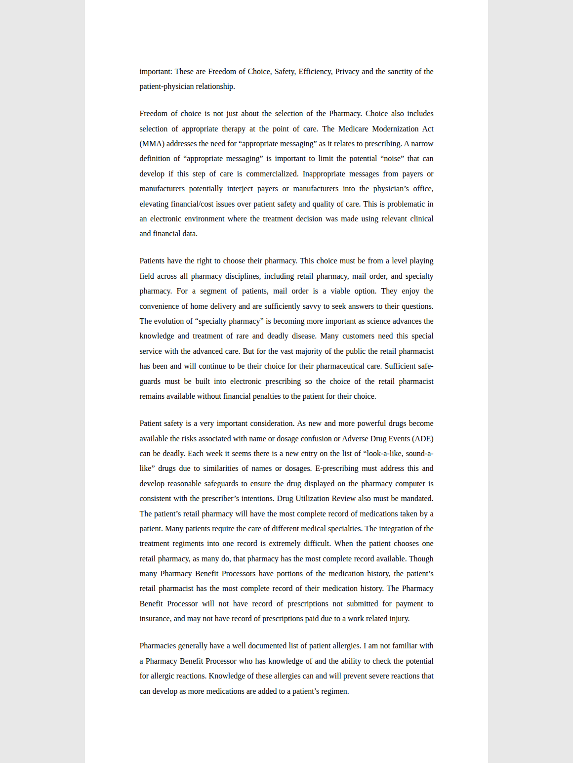important: These are Freedom of Choice, Safety, Efficiency, Privacy and the sanctity of the patient-physician relationship.
Freedom of choice is not just about the selection of the Pharmacy. Choice also includes selection of appropriate therapy at the point of care. The Medicare Modernization Act (MMA) addresses the need for “appropriate messaging” as it relates to prescribing. A narrow definition of “appropriate messaging” is important to limit the potential “noise” that can develop if this step of care is commercialized. Inappropriate messages from payers or manufacturers potentially interject payers or manufacturers into the physician’s office, elevating financial/cost issues over patient safety and quality of care. This is problematic in an electronic environment where the treatment decision was made using relevant clinical and financial data.
Patients have the right to choose their pharmacy. This choice must be from a level playing field across all pharmacy disciplines, including retail pharmacy, mail order, and specialty pharmacy. For a segment of patients, mail order is a viable option. They enjoy the convenience of home delivery and are sufficiently savvy to seek answers to their questions. The evolution of “specialty pharmacy” is becoming more important as science advances the knowledge and treatment of rare and deadly disease. Many customers need this special service with the advanced care. But for the vast majority of the public the retail pharmacist has been and will continue to be their choice for their pharmaceutical care. Sufficient safe-guards must be built into electronic prescribing so the choice of the retail pharmacist remains available without financial penalties to the patient for their choice.
Patient safety is a very important consideration. As new and more powerful drugs become available the risks associated with name or dosage confusion or Adverse Drug Events (ADE) can be deadly. Each week it seems there is a new entry on the list of “look-a-like, sound-a-like” drugs due to similarities of names or dosages. E-prescribing must address this and develop reasonable safeguards to ensure the drug displayed on the pharmacy computer is consistent with the prescriber’s intentions. Drug Utilization Review also must be mandated. The patient’s retail pharmacy will have the most complete record of medications taken by a patient. Many patients require the care of different medical specialties. The integration of the treatment regiments into one record is extremely difficult. When the patient chooses one retail pharmacy, as many do, that pharmacy has the most complete record available. Though many Pharmacy Benefit Processors have portions of the medication history, the patient’s retail pharmacist has the most complete record of their medication history. The Pharmacy Benefit Processor will not have record of prescriptions not submitted for payment to insurance, and may not have record of prescriptions paid due to a work related injury.
Pharmacies generally have a well documented list of patient allergies. I am not familiar with a Pharmacy Benefit Processor who has knowledge of and the ability to check the potential for allergic reactions. Knowledge of these allergies can and will prevent severe reactions that can develop as more medications are added to a patient’s regimen.